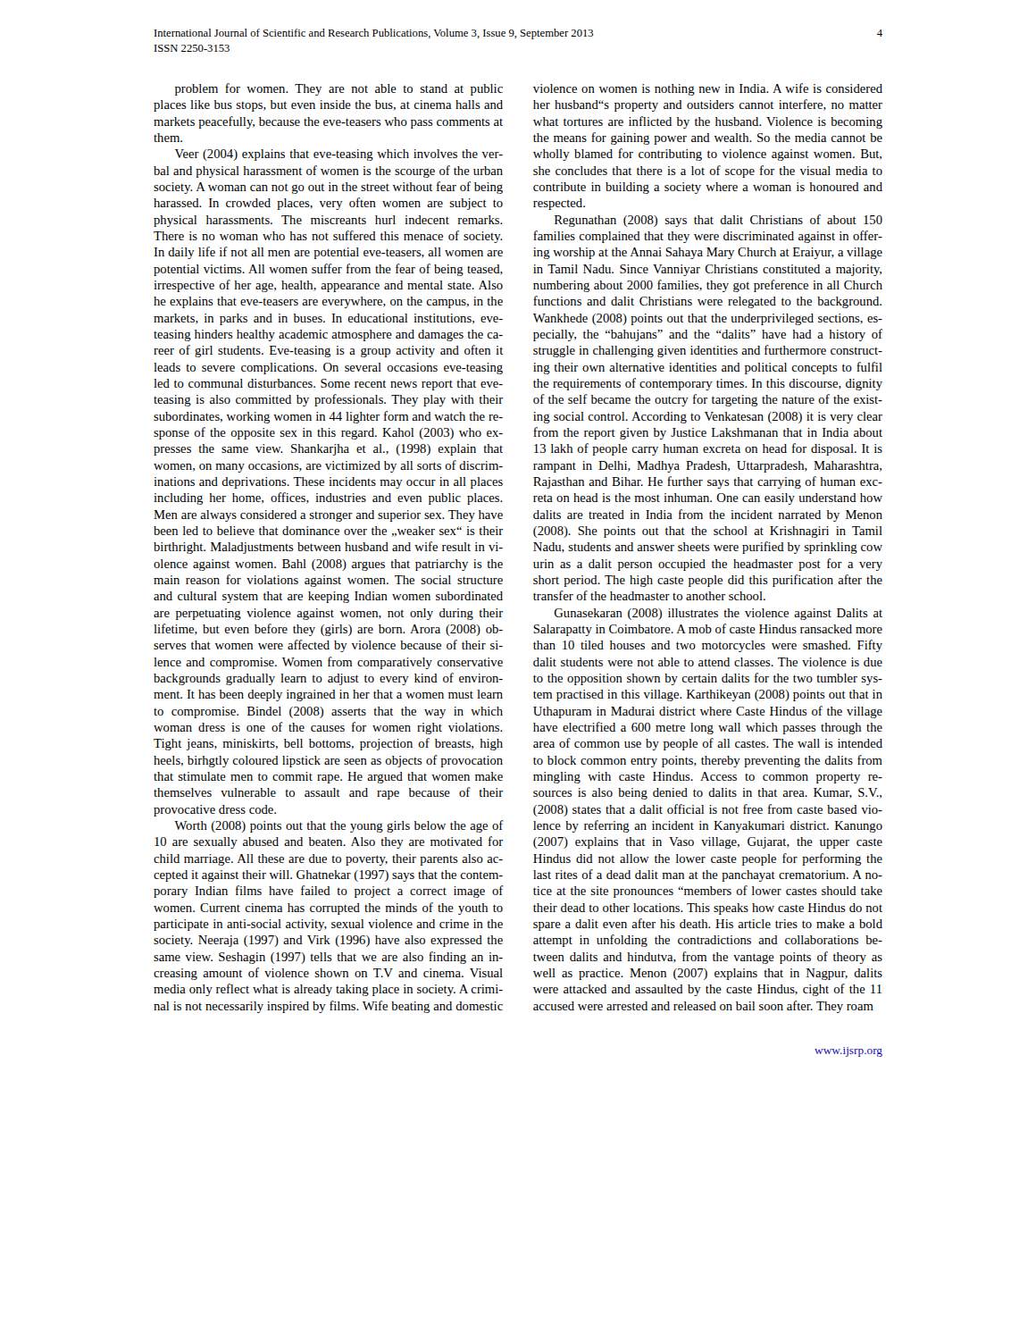International Journal of Scientific and Research Publications, Volume 3, Issue 9, September 2013 ISSN 2250-3153 4
problem for women. They are not able to stand at public places like bus stops, but even inside the bus, at cinema halls and markets peacefully, because the eve-teasers who pass comments at them.
Veer (2004) explains that eve-teasing which involves the verbal and physical harassment of women is the scourge of the urban society. A woman can not go out in the street without fear of being harassed. In crowded places, very often women are subject to physical harassments. The miscreants hurl indecent remarks. There is no woman who has not suffered this menace of society. In daily life if not all men are potential eve-teasers, all women are potential victims. All women suffer from the fear of being teased, irrespective of her age, health, appearance and mental state. Also he explains that eve-teasers are everywhere, on the campus, in the markets, in parks and in buses. In educational institutions, eve-teasing hinders healthy academic atmosphere and damages the career of girl students. Eve-teasing is a group activity and often it leads to severe complications. On several occasions eve-teasing led to communal disturbances. Some recent news report that eve-teasing is also committed by professionals. They play with their subordinates, working women in 44 lighter form and watch the response of the opposite sex in this regard. Kahol (2003) who expresses the same view. Shankarjha et al., (1998) explain that women, on many occasions, are victimized by all sorts of discriminations and deprivations. These incidents may occur in all places including her home, offices, industries and even public places. Men are always considered a stronger and superior sex. They have been led to believe that dominance over the „weaker sex“ is their birthright. Maladjustments between husband and wife result in violence against women. Bahl (2008) argues that patriarchy is the main reason for violations against women. The social structure and cultural system that are keeping Indian women subordinated are perpetuating violence against women, not only during their lifetime, but even before they (girls) are born. Arora (2008) observes that women were affected by violence because of their silence and compromise. Women from comparatively conservative backgrounds gradually learn to adjust to every kind of environment. It has been deeply ingrained in her that a women must learn to compromise. Bindel (2008) asserts that the way in which woman dress is one of the causes for women right violations. Tight jeans, miniskirts, bell bottoms, projection of breasts, high heels, birhgtly coloured lipstick are seen as objects of provocation that stimulate men to commit rape. He argued that women make themselves vulnerable to assault and rape because of their provocative dress code.
Worth (2008) points out that the young girls below the age of 10 are sexually abused and beaten. Also they are motivated for child marriage. All these are due to poverty, their parents also accepted it against their will. Ghatnekar (1997) says that the contemporary Indian films have failed to project a correct image of women. Current cinema has corrupted the minds of the youth to participate in anti-social activity, sexual violence and crime in the society. Neeraja (1997) and Virk (1996) have also expressed the same view. Seshagin (1997) tells that we are also finding an increasing amount of violence shown on T.V and cinema. Visual media only reflect what is already taking place in society. A criminal is not necessarily inspired by films. Wife beating and domestic violence on women is nothing new in India. A wife is considered her husband“s property and outsiders cannot interfere, no matter what tortures are inflicted by the husband. Violence is becoming the means for gaining power and wealth. So the media cannot be wholly blamed for contributing to violence against women. But, she concludes that there is a lot of scope for the visual media to contribute in building a society where a woman is honoured and respected.
Regunathan (2008) says that dalit Christians of about 150 families complained that they were discriminated against in offering worship at the Annai Sahaya Mary Church at Eraiyur, a village in Tamil Nadu. Since Vanniyar Christians constituted a majority, numbering about 2000 families, they got preference in all Church functions and dalit Christians were relegated to the background. Wankhede (2008) points out that the underprivileged sections, especially, the “bahujans” and the “dalits” have had a history of struggle in challenging given identities and furthermore constructing their own alternative identities and political concepts to fulfil the requirements of contemporary times. In this discourse, dignity of the self became the outcry for targeting the nature of the existing social control. According to Venkatesan (2008) it is very clear from the report given by Justice Lakshmanan that in India about 13 lakh of people carry human excreta on head for disposal. It is rampant in Delhi, Madhya Pradesh, Uttarpradesh, Maharashtra, Rajasthan and Bihar. He further says that carrying of human excreta on head is the most inhuman. One can easily understand how dalits are treated in India from the incident narrated by Menon (2008). She points out that the school at Krishnagiri in Tamil Nadu, students and answer sheets were purified by sprinkling cow urin as a dalit person occupied the headmaster post for a very short period. The high caste people did this purification after the transfer of the headmaster to another school.
Gunasekaran (2008) illustrates the violence against Dalits at Salarapatty in Coimbatore. A mob of caste Hindus ransacked more than 10 tiled houses and two motorcycles were smashed. Fifty dalit students were not able to attend classes. The violence is due to the opposition shown by certain dalits for the two tumbler system practised in this village. Karthikeyan (2008) points out that in Uthapuram in Madurai district where Caste Hindus of the village have electrified a 600 metre long wall which passes through the area of common use by people of all castes. The wall is intended to block common entry points, thereby preventing the dalits from mingling with caste Hindus. Access to common property resources is also being denied to dalits in that area. Kumar, S.V., (2008) states that a dalit official is not free from caste based violence by referring an incident in Kanyakumari district. Kanungo (2007) explains that in Vaso village, Gujarat, the upper caste Hindus did not allow the lower caste people for performing the last rites of a dead dalit man at the panchayat crematorium. A notice at the site pronounces “members of lower castes should take their dead to other locations. This speaks how caste Hindus do not spare a dalit even after his death. His article tries to make a bold attempt in unfolding the contradictions and collaborations between dalits and hindutva, from the vantage points of theory as well as practice. Menon (2007) explains that in Nagpur, dalits were attacked and assaulted by the caste Hindus, cight of the 11 accused were arrested and released on bail soon after. They roam
www.ijsrp.org